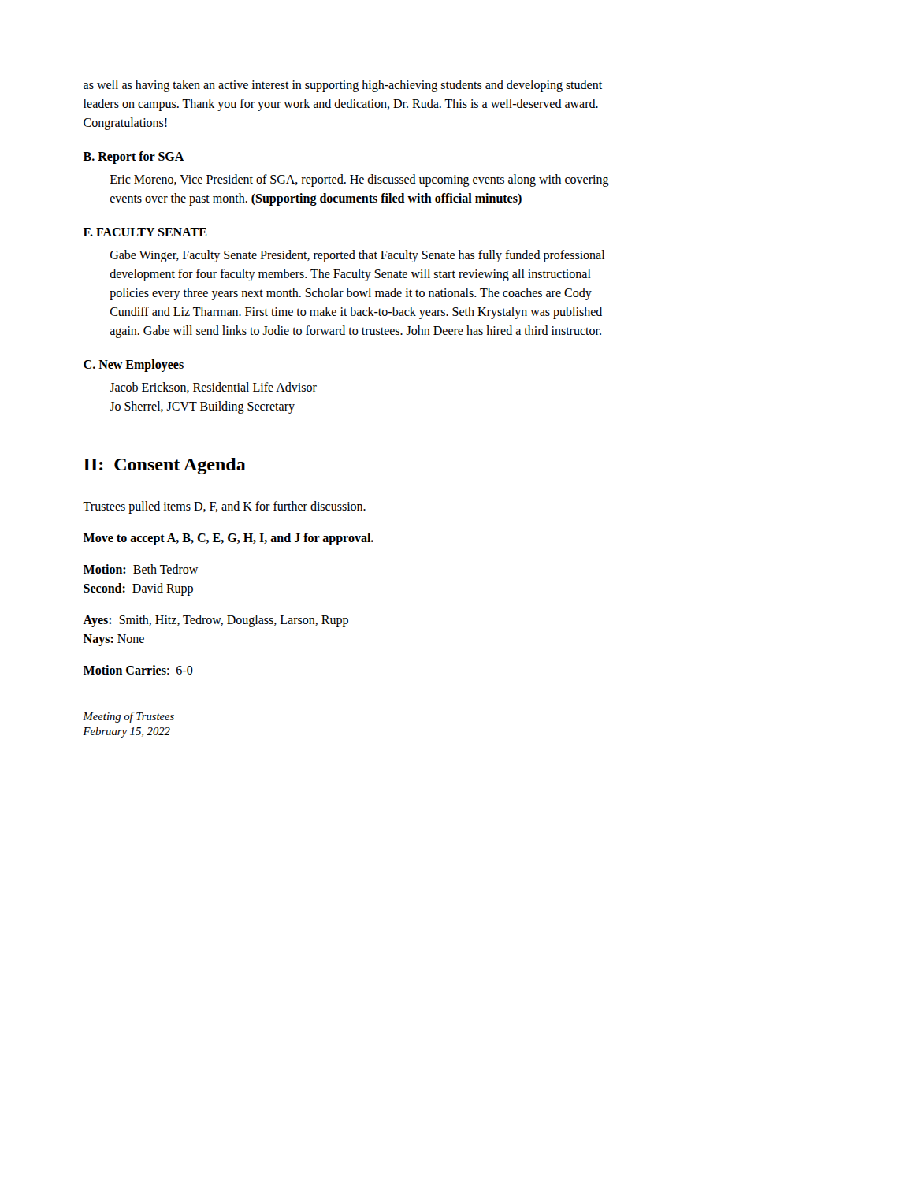as well as having taken an active interest in supporting high-achieving students and developing student leaders on campus. Thank you for your work and dedication, Dr. Ruda. This is a well-deserved award. Congratulations!
B. Report for SGA
Eric Moreno, Vice President of SGA, reported. He discussed upcoming events along with covering events over the past month. (Supporting documents filed with official minutes)
F. FACULTY SENATE
Gabe Winger, Faculty Senate President, reported that Faculty Senate has fully funded professional development for four faculty members. The Faculty Senate will start reviewing all instructional policies every three years next month. Scholar bowl made it to nationals. The coaches are Cody Cundiff and Liz Tharman. First time to make it back-to-back years. Seth Krystalyn was published again. Gabe will send links to Jodie to forward to trustees. John Deere has hired a third instructor.
C. New Employees
Jacob Erickson, Residential Life Advisor
Jo Sherrel, JCVT Building Secretary
II: Consent Agenda
Trustees pulled items D, F, and K for further discussion.
Move to accept A, B, C, E, G, H, I, and J for approval.
Motion: Beth Tedrow
Second: David Rupp
Ayes: Smith, Hitz, Tedrow, Douglass, Larson, Rupp
Nays: None
Motion Carries: 6-0
Meeting of Trustees
February 15, 2022